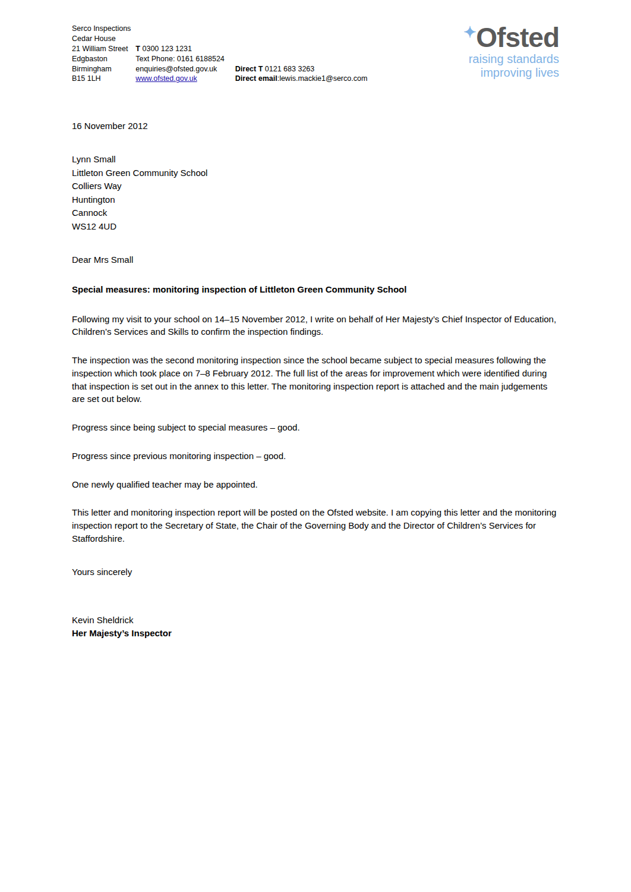Serco Inspections
Cedar House
21 William Street
Edgbaston
Birmingham
B15 1LH
T 0300 123 1231
Text Phone: 0161 6188524
enquiries@ofsted.gov.uk
www.ofsted.gov.uk
Direct T 0121 683 3263
Direct email:lewis.mackie1@serco.com
✦Ofsted
raising standards
improving lives
16 November 2012
Lynn Small
Littleton Green Community School
Colliers Way
Huntington
Cannock
WS12 4UD
Dear Mrs Small
Special measures: monitoring inspection of Littleton Green Community School
Following my visit to your school on 14–15 November 2012, I write on behalf of Her Majesty’s Chief Inspector of Education, Children’s Services and Skills to confirm the inspection findings.
The inspection was the second monitoring inspection since the school became subject to special measures following the inspection which took place on 7–8 February 2012. The full list of the areas for improvement which were identified during that inspection is set out in the annex to this letter. The monitoring inspection report is attached and the main judgements are set out below.
Progress since being subject to special measures – good.
Progress since previous monitoring inspection – good.
One newly qualified teacher may be appointed.
This letter and monitoring inspection report will be posted on the Ofsted website. I am copying this letter and the monitoring inspection report to the Secretary of State, the Chair of the Governing Body and the Director of Children’s Services for Staffordshire.
Yours sincerely
Kevin Sheldrick
Her Majesty’s Inspector